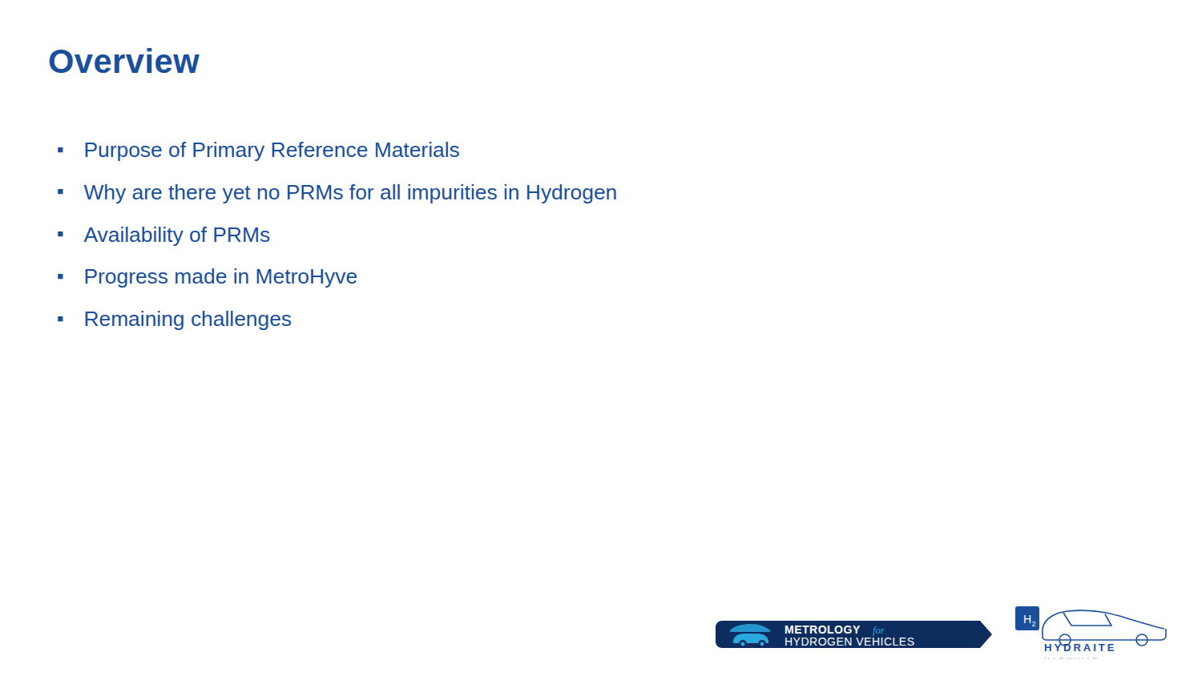Overview
Purpose of Primary Reference Materials
Why are there yet no PRMs for all impurities in Hydrogen
Availability of PRMs
Progress made in MetroHyve
Remaining challenges
METROLOGY for HYDROGEN VEHICLES
H 2 HYDRAITE HYDRAITE